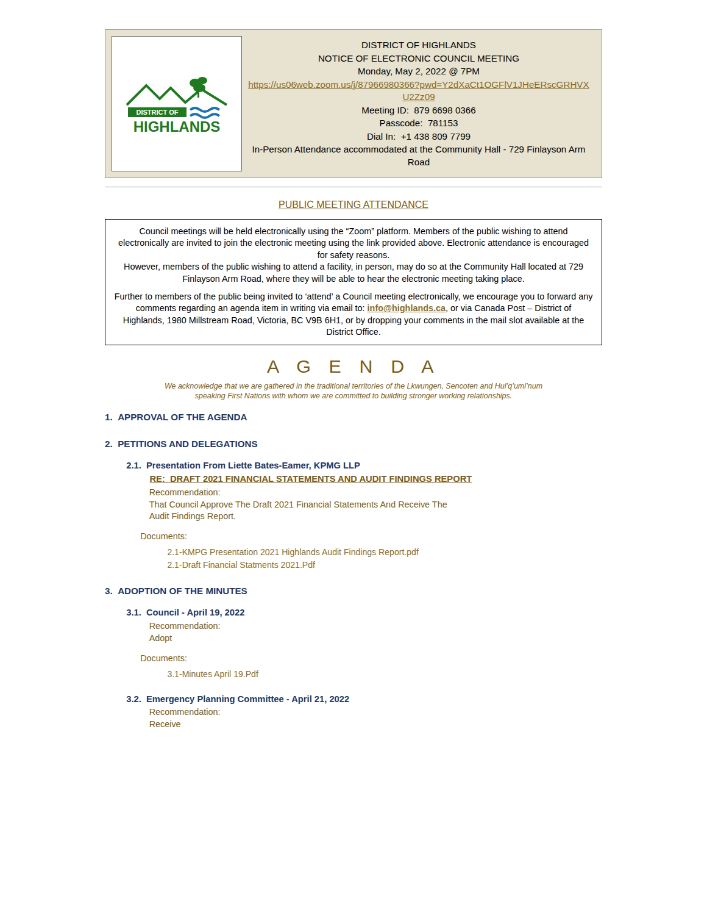DISTRICT OF HIGHLANDS
DISTRICT OF HIGHLANDS
NOTICE OF ELECTRONIC COUNCIL MEETING
Monday, May 2, 2022 @ 7PM
https://us06web.zoom.us/j/87966980366?pwd=Y2dXaCt1OGFlV1JHeERscGRHVXU2Zz09
Meeting ID: 879 6698 0366
Passcode: 781153
Dial In: +1 438 809 7799
In-Person Attendance accommodated at the Community Hall - 729 Finlayson Arm Road
PUBLIC MEETING ATTENDANCE
Council meetings will be held electronically using the “Zoom” platform. Members of the public wishing to attend electronically are invited to join the electronic meeting using the link provided above. Electronic attendance is encouraged for safety reasons.
However, members of the public wishing to attend a facility, in person, may do so at the Community Hall located at 729 Finlayson Arm Road, where they will be able to hear the electronic meeting taking place.
Further to members of the public being invited to ‘attend’ a Council meeting electronically, we encourage you to forward any comments regarding an agenda item in writing via email to: info@highlands.ca, or via Canada Post – District of Highlands, 1980 Millstream Road, Victoria, BC V9B 6H1, or by dropping your comments in the mail slot available at the District Office.
A G E N D A
We acknowledge that we are gathered in the traditional territories of the Lkwungen, Sencoten and Hul’q’umi’num
speaking First Nations with whom we are committed to building stronger working relationships.
APPROVAL OF THE AGENDA
PETITIONS AND DELEGATIONS
Presentation From Liette Bates-Eamer, KPMG LLP
RE: DRAFT 2021 FINANCIAL STATEMENTS AND AUDIT FINDINGS REPORT
Recommendation:
That Council Approve The Draft 2021 Financial Statements And Receive The Audit Findings Report.
Documents:
2.1-KMPG Presentation 2021 Highlands Audit Findings Report.pdf
2.1-Draft Financial Statments 2021.Pdf
ADOPTION OF THE MINUTES
Council - April 19, 2022
Recommendation:
Adopt
Documents:
3.1-Minutes April 19.Pdf
Emergency Planning Committee - April 21, 2022
Recommendation:
Receive